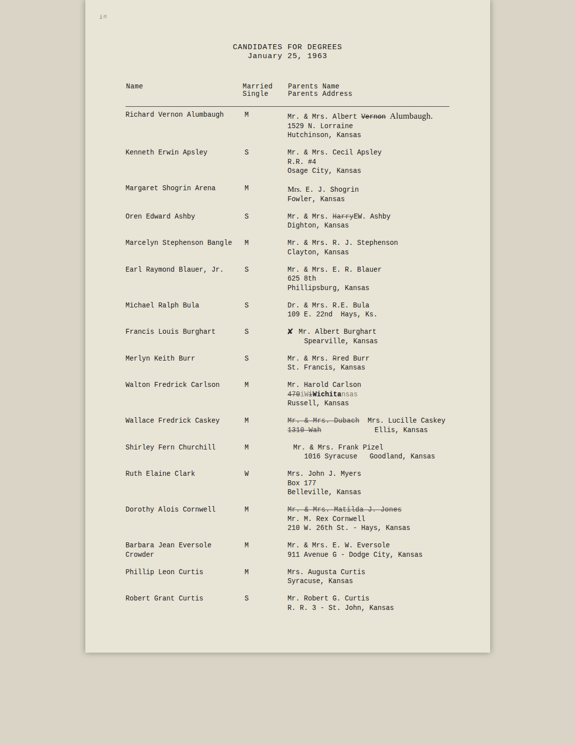in
CANDIDATES FOR DEGREES
January 25, 1963
| Name | Married Single | Parents Name Parents Address |
| --- | --- | --- |
| Richard Vernon Alumbaugh | M | Mr. & Mrs. Albert Vernon Alumbaugh. 1529 N. Lorraine Hutchinson, Kansas |
| Kenneth Erwin Apsley | S | Mr. & Mrs. Cecil Apsley R.R. #4 Osage City, Kansas |
| Margaret Shogrin Arena | M | Mrs. E. J. Shogrin Fowler, Kansas |
| Oren Edward Ashby | S | Mr. & Mrs. Harry EW. Ashby Dighton, Kansas |
| Marcelyn Stephenson Bangle | M | Mr. & Mrs. R. J. Stephenson Clayton, Kansas |
| Earl Raymond Blauer, Jr. | S | Mr. & Mrs. E. R. Blauer 625 8th Phillipsburg, Kansas |
| Michael Ralph Bula | S | Dr. & Mrs. R.E. Bula 109 E. 22nd Hays, Ks. |
| Francis Louis Burghart | S | ✘ Mr. Albert Burghart Spearville, Kansas |
| Merlyn Keith Burr | S | Mr. & Mrs. R red Burr St. Francis, Kansas |
| Walton Fredrick Carlson | M | Mr. Harold Carlson 470 iW i Wichita nsas Russell, Kansas |
| Wallace Fredrick Caskey | M | Mr. & Mrs. Dubach Mrs. Lucille Caskey 1310 Wah Ellis, Kansas |
| Shirley Fern Churchill | M | Mr. & Mrs. Frank Pizel 1016 Syracuse Goodland, Kansas |
| Ruth Elaine Clark | W | Mrs. John J. Myers Box 177 Belleville, Kansas |
| Dorothy Alois Cornwell | M | Mr. & Mrs. Matilda J. Jones Mr. M. Rex Cornwell 210 W. 26th St. - Hays, Kansas |
| Barbara Jean Eversole Crowder | M | Mr. & Mrs. E. W. Eversole 911 Avenue G - Dodge City, Kansas |
| Phillip Leon Curtis | M | Mrs. Augusta Curtis Syracuse, Kansas |
| Robert Grant Curtis | S | Mr. Robert G. Curtis R. R. 3 - St. John, Kansas |